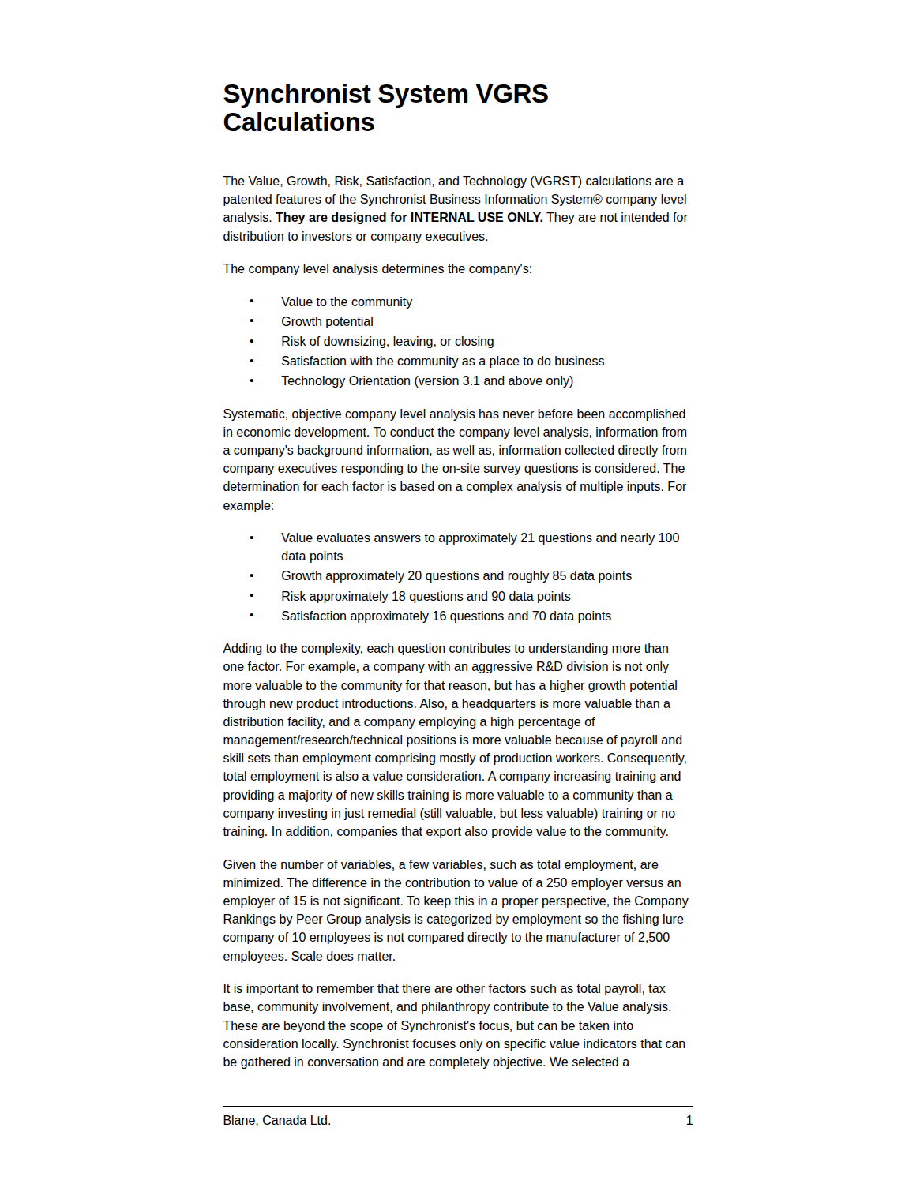Synchronist System VGRS Calculations
The Value, Growth, Risk, Satisfaction, and Technology (VGRST) calculations are a patented features of the Synchronist Business Information System® company level analysis. They are designed for INTERNAL USE ONLY. They are not intended for distribution to investors or company executives.
The company level analysis determines the company's:
Value to the community
Growth potential
Risk of downsizing, leaving, or closing
Satisfaction with the community as a place to do business
Technology Orientation (version 3.1 and above only)
Systematic, objective company level analysis has never before been accomplished in economic development. To conduct the company level analysis, information from a company's background information, as well as, information collected directly from company executives responding to the on-site survey questions is considered. The determination for each factor is based on a complex analysis of multiple inputs. For example:
Value evaluates answers to approximately 21 questions and nearly 100 data points
Growth approximately 20 questions and roughly 85 data points
Risk approximately 18 questions and 90 data points
Satisfaction approximately 16 questions and 70 data points
Adding to the complexity, each question contributes to understanding more than one factor. For example, a company with an aggressive R&D division is not only more valuable to the community for that reason, but has a higher growth potential through new product introductions. Also, a headquarters is more valuable than a distribution facility, and a company employing a high percentage of management/research/technical positions is more valuable because of payroll and skill sets than employment comprising mostly of production workers. Consequently, total employment is also a value consideration. A company increasing training and providing a majority of new skills training is more valuable to a community than a company investing in just remedial (still valuable, but less valuable) training or no training. In addition, companies that export also provide value to the community.
Given the number of variables, a few variables, such as total employment, are minimized. The difference in the contribution to value of a 250 employer versus an employer of 15 is not significant. To keep this in a proper perspective, the Company Rankings by Peer Group analysis is categorized by employment so the fishing lure company of 10 employees is not compared directly to the manufacturer of 2,500 employees. Scale does matter.
It is important to remember that there are other factors such as total payroll, tax base, community involvement, and philanthropy contribute to the Value analysis. These are beyond the scope of Synchronist's focus, but can be taken into consideration locally. Synchronist focuses only on specific value indicators that can be gathered in conversation and are completely objective. We selected a
Blane, Canada Ltd. 1